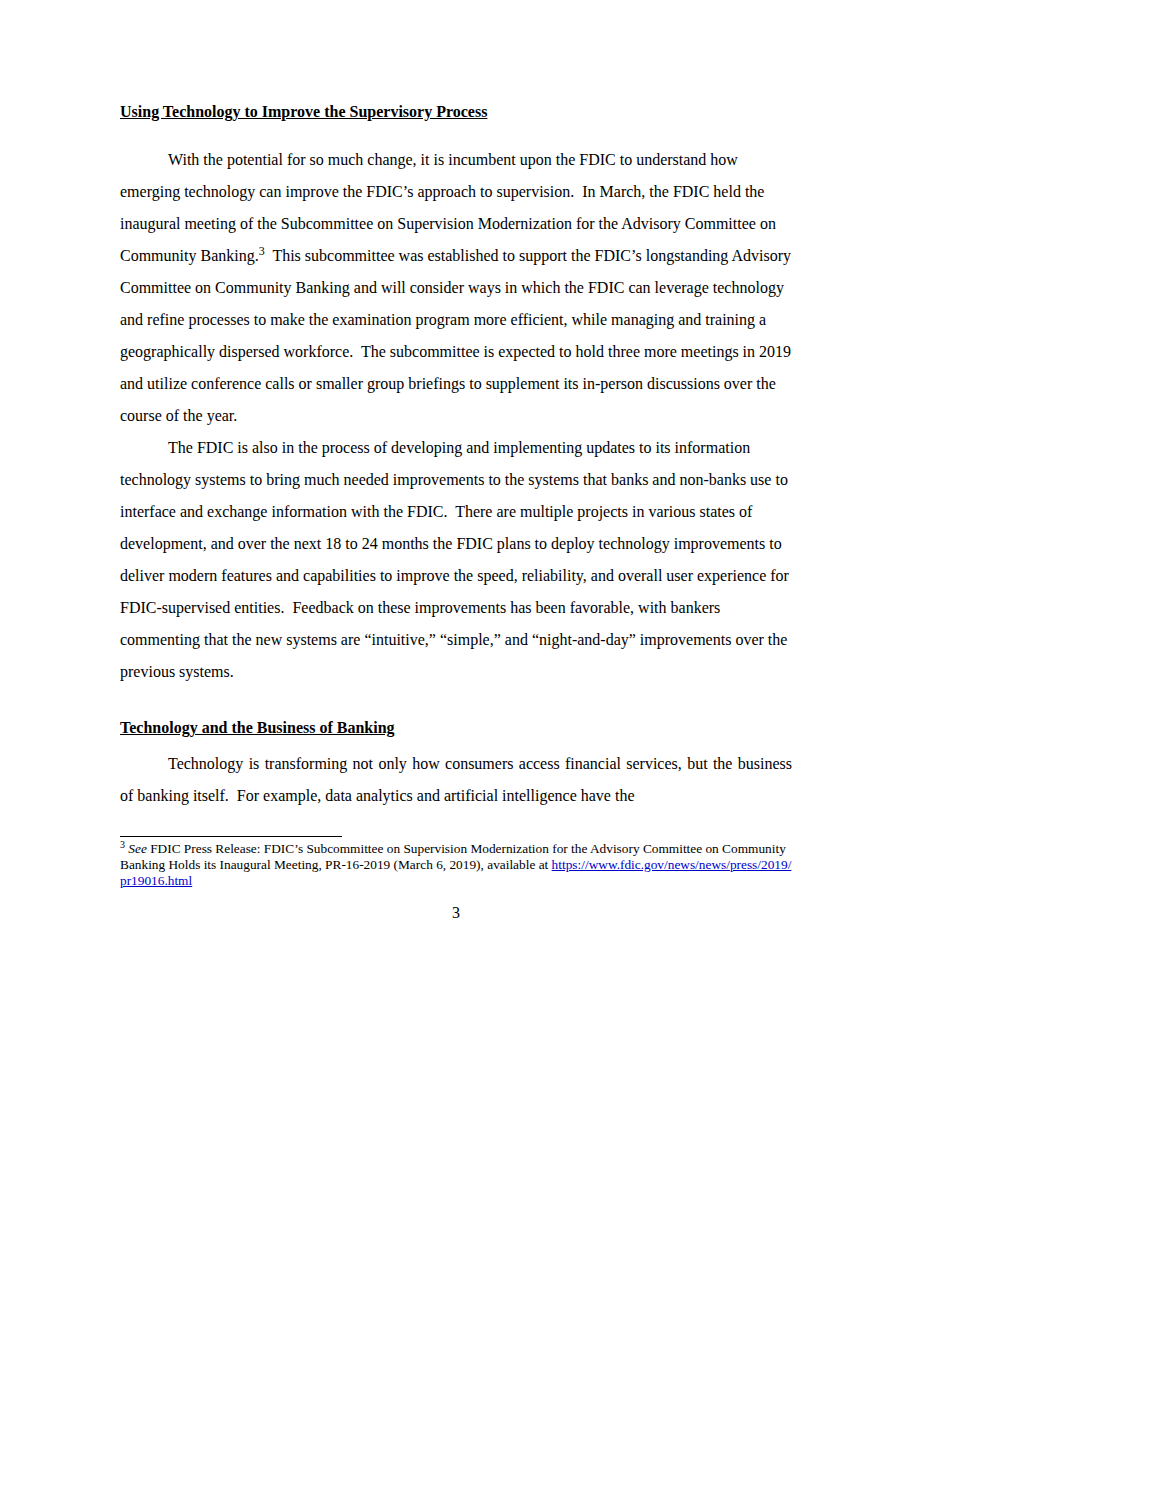Using Technology to Improve the Supervisory Process
With the potential for so much change, it is incumbent upon the FDIC to understand how emerging technology can improve the FDIC’s approach to supervision. In March, the FDIC held the inaugural meeting of the Subcommittee on Supervision Modernization for the Advisory Committee on Community Banking.3 This subcommittee was established to support the FDIC’s longstanding Advisory Committee on Community Banking and will consider ways in which the FDIC can leverage technology and refine processes to make the examination program more efficient, while managing and training a geographically dispersed workforce. The subcommittee is expected to hold three more meetings in 2019 and utilize conference calls or smaller group briefings to supplement its in-person discussions over the course of the year.
The FDIC is also in the process of developing and implementing updates to its information technology systems to bring much needed improvements to the systems that banks and non-banks use to interface and exchange information with the FDIC. There are multiple projects in various states of development, and over the next 18 to 24 months the FDIC plans to deploy technology improvements to deliver modern features and capabilities to improve the speed, reliability, and overall user experience for FDIC-supervised entities. Feedback on these improvements has been favorable, with bankers commenting that the new systems are “intuitive,” “simple,” and “night-and-day” improvements over the previous systems.
Technology and the Business of Banking
Technology is transforming not only how consumers access financial services, but the business of banking itself. For example, data analytics and artificial intelligence have the
3 See FDIC Press Release: FDIC’s Subcommittee on Supervision Modernization for the Advisory Committee on Community Banking Holds its Inaugural Meeting, PR-16-2019 (March 6, 2019), available at https://www.fdic.gov/news/news/press/2019/pr19016.html
3